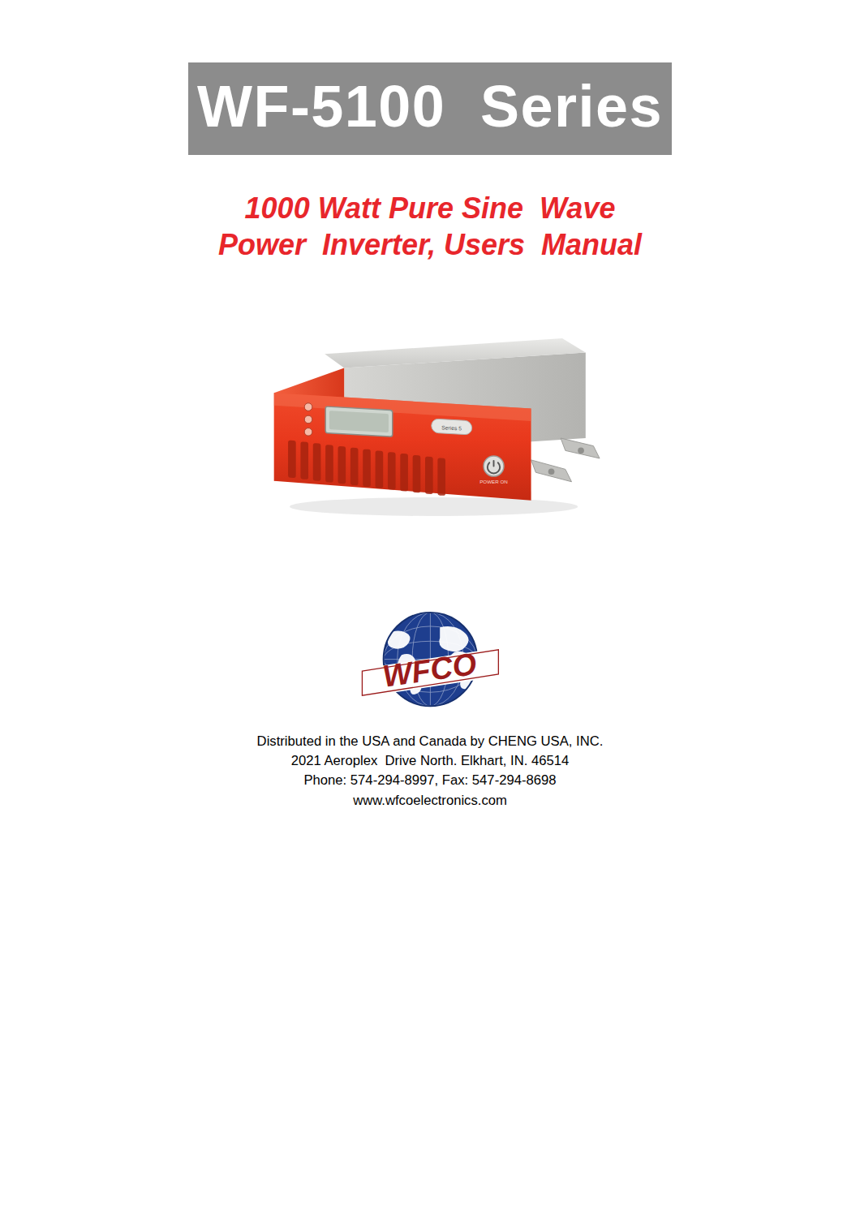WF‑5100 Series
1000 Watt Pure Sine Wave Power Inverter, Users Manual
Series 5 POWER ON
WF-5100 Series inverter
WFCO
Distributed in the USA and Canada by CHENG USA, INC.
2021 Aeroplex Drive North. Elkhart, IN. 46514
Phone: 574-294-8997, Fax: 547-294-8698
www.wfcoelectronics.com